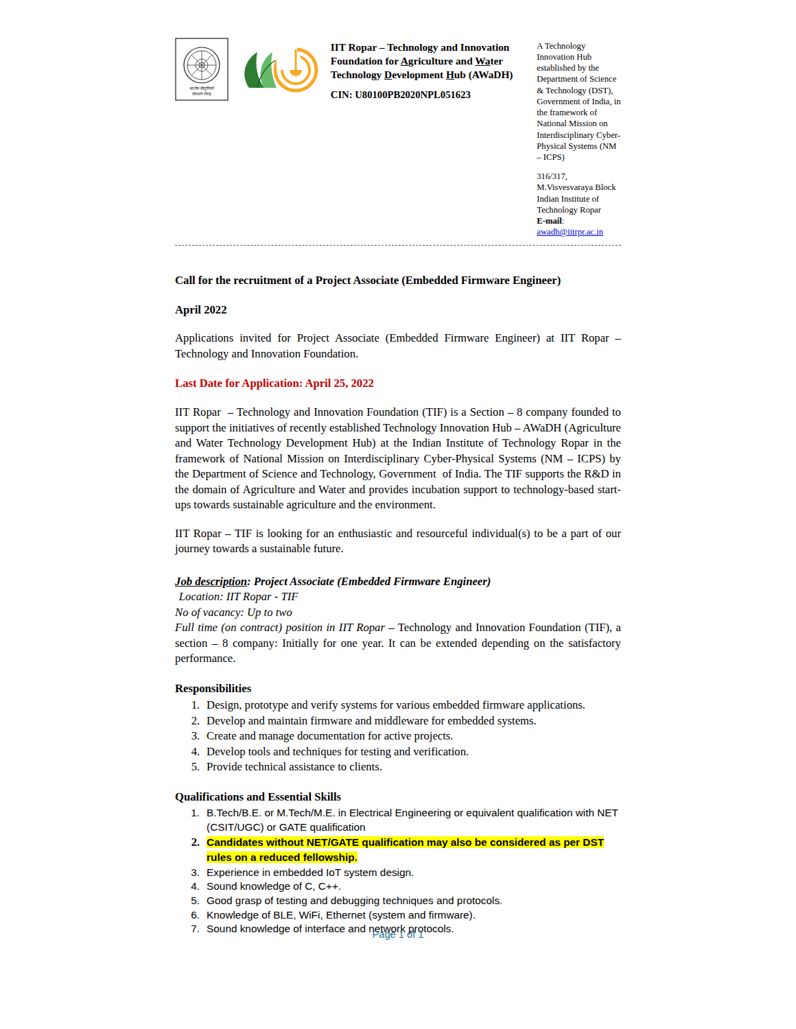भारतीय प्रौद्योगिकी संस्थान रोपड़
IIT Ropar – Technology and Innovation Foundation for Agriculture and Water Technology Development Hub (AWaDH)
CIN: U80100PB2020NPL051623
A Technology Innovation Hub established by the Department of Science & Technology (DST), Government of India, in the framework of National Mission on Interdisciplinary Cyber-Physical Systems (NM – ICPS)
316/317, M.Visvesvaraya Block
Indian Institute of Technology Ropar
E-mail: awadh@iitrpr.ac.in
Call for the recruitment of a Project Associate (Embedded Firmware Engineer)
April 2022
Applications invited for Project Associate (Embedded Firmware Engineer) at IIT Ropar – Technology and Innovation Foundation.
Last Date for Application: April 25, 2022
IIT Ropar – Technology and Innovation Foundation (TIF) is a Section – 8 company founded to support the initiatives of recently established Technology Innovation Hub – AWaDH (Agriculture and Water Technology Development Hub) at the Indian Institute of Technology Ropar in the framework of National Mission on Interdisciplinary Cyber-Physical Systems (NM – ICPS) by the Department of Science and Technology, Government of India. The TIF supports the R&D in the domain of Agriculture and Water and provides incubation support to technology-based start-ups towards sustainable agriculture and the environment.
IIT Ropar – TIF is looking for an enthusiastic and resourceful individual(s) to be a part of our journey towards a sustainable future.
Job description: Project Associate (Embedded Firmware Engineer)
Location: IIT Ropar - TIF
No of vacancy: Up to two
Full time (on contract) position in IIT Ropar – Technology and Innovation Foundation (TIF), a section – 8 company: Initially for one year. It can be extended depending on the satisfactory performance.
Responsibilities
Design, prototype and verify systems for various embedded firmware applications.
Develop and maintain firmware and middleware for embedded systems.
Create and manage documentation for active projects.
Develop tools and techniques for testing and verification.
Provide technical assistance to clients.
Qualifications and Essential Skills
B.Tech/B.E. or M.Tech/M.E. in Electrical Engineering or equivalent qualification with NET (CSIT/UGC) or GATE qualification
Candidates without NET/GATE qualification may also be considered as per DST rules on a reduced fellowship.
Experience in embedded IoT system design.
Sound knowledge of C, C++.
Good grasp of testing and debugging techniques and protocols.
Knowledge of BLE, WiFi, Ethernet (system and firmware).
Sound knowledge of interface and network protocols.
Page 1 of 1